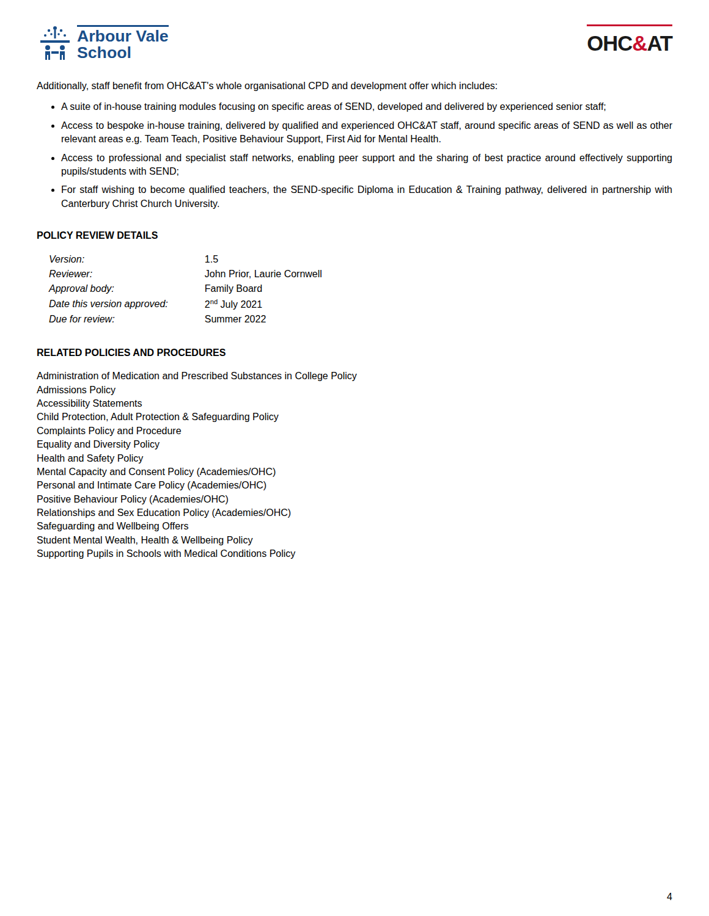Arbour Vale School
OHC&AT
Additionally, staff benefit from OHC&AT's whole organisational CPD and development offer which includes:
A suite of in-house training modules focusing on specific areas of SEND, developed and delivered by experienced senior staff;
Access to bespoke in-house training, delivered by qualified and experienced OHC&AT staff, around specific areas of SEND as well as other relevant areas e.g. Team Teach, Positive Behaviour Support, First Aid for Mental Health.
Access to professional and specialist staff networks, enabling peer support and the sharing of best practice around effectively supporting pupils/students with SEND;
For staff wishing to become qualified teachers, the SEND-specific Diploma in Education & Training pathway, delivered in partnership with Canterbury Christ Church University.
POLICY REVIEW DETAILS
| Version: | 1.5 |
| Reviewer: | John Prior, Laurie Cornwell |
| Approval body: | Family Board |
| Date this version approved: | 2 nd July 2021 |
| Due for review: | Summer 2022 |
RELATED POLICIES AND PROCEDURES
Administration of Medication and Prescribed Substances in College Policy
Admissions Policy
Accessibility Statements
Child Protection, Adult Protection & Safeguarding Policy
Complaints Policy and Procedure
Equality and Diversity Policy
Health and Safety Policy
Mental Capacity and Consent Policy (Academies/OHC)
Personal and Intimate Care Policy (Academies/OHC)
Positive Behaviour Policy (Academies/OHC)
Relationships and Sex Education Policy (Academies/OHC)
Safeguarding and Wellbeing Offers
Student Mental Wealth, Health & Wellbeing Policy
Supporting Pupils in Schools with Medical Conditions Policy
4